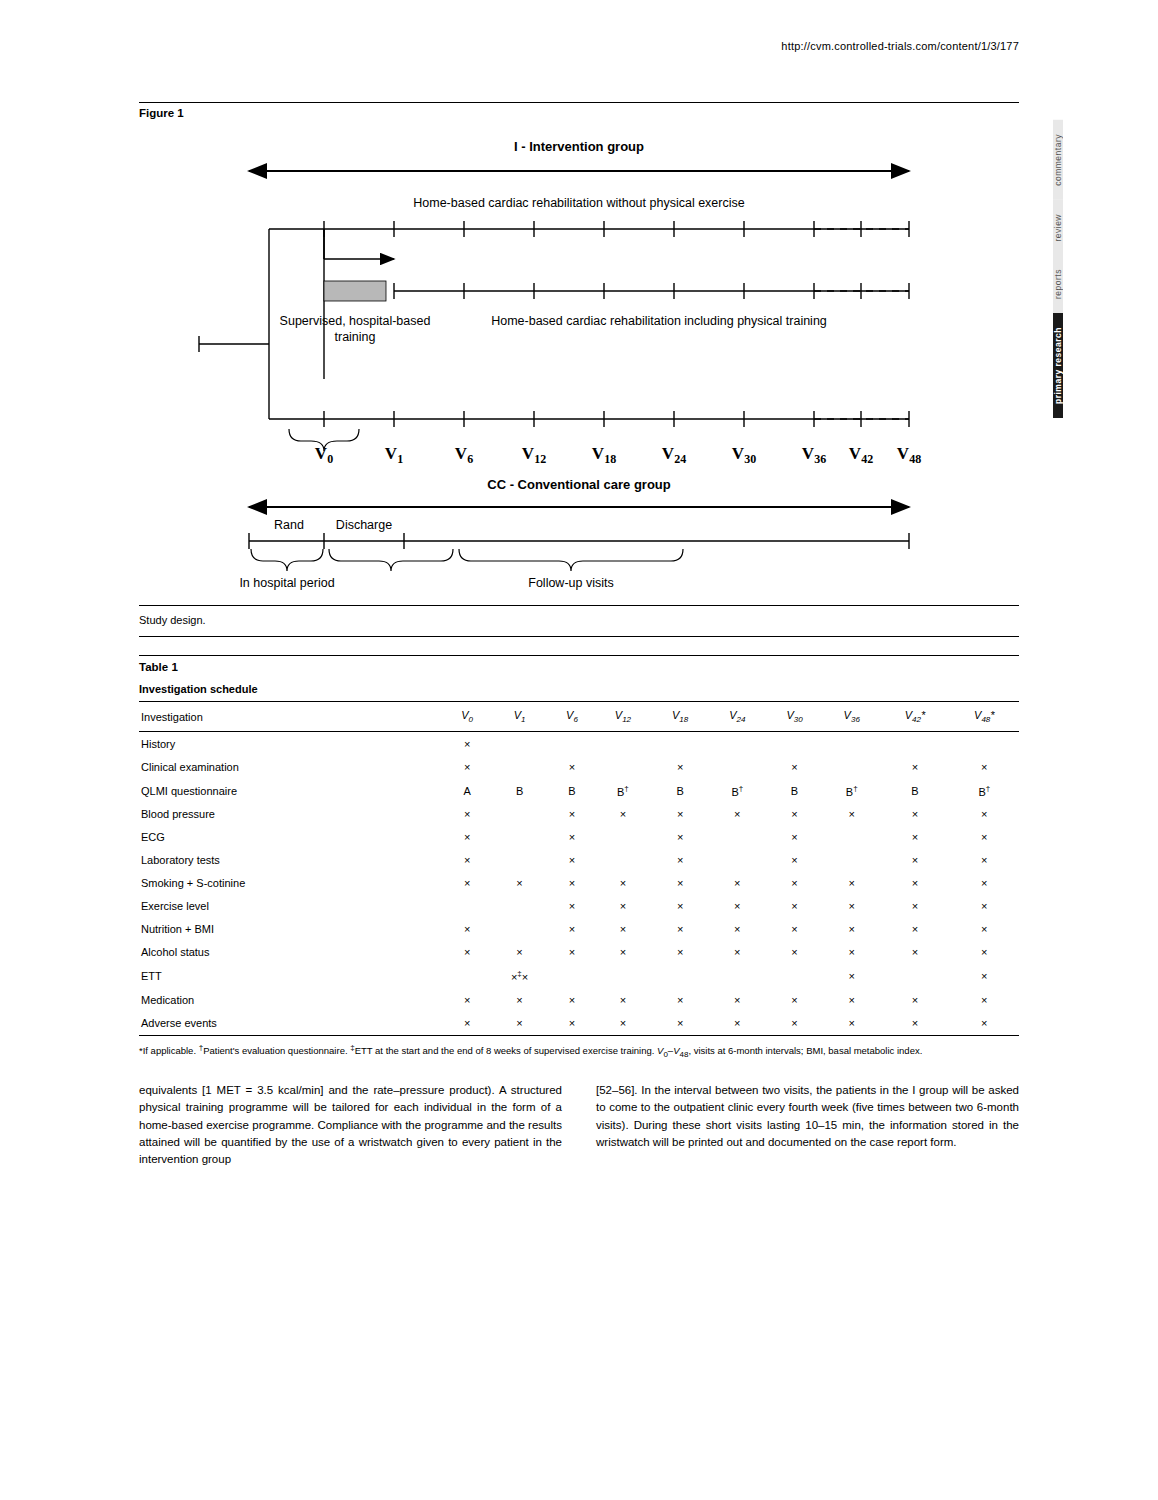http://cvm.controlled-trials.com/content/1/3/177
commentary
review
reports
primary research
Figure 1
I - Intervention group Home-based cardiac rehabilitation without physical exercise Supervised, hospital-based training Home-based cardiac rehabilitation including physical training V0 V1 V6 V12 V18 V24 V30 V36 V42 V48 CC - Conventional care group Rand Discharge In hospital period Follow-up visits
Study design.
Table 1
Investigation schedule
| Investigation | V 0 | V 1 | V 6 | V 12 | V 18 | V 24 | V 30 | V 36 | V 42 * | V 48 * |
| --- | --- | --- | --- | --- | --- | --- | --- | --- | --- | --- |
| History | × | | | | | | | | | |
| Clinical examination | × | | × | | × | | × | | × | × |
| QLMI questionnaire | A | B | B | B † | B | B † | B | B † | B | B † |
| Blood pressure | × | | × | × | × | × | × | × | × | × |
| ECG | × | | × | | × | | × | | × | × |
| Laboratory tests | × | | × | | × | | × | | × | × |
| Smoking + S-cotinine | × | × | × | × | × | × | × | × | × | × |
| Exercise level | | | × | × | × | × | × | × | × | × |
| Nutrition + BMI | × | | × | × | × | × | × | × | × | × |
| Alcohol status | × | × | × | × | × | × | × | × | × | × |
| ETT | | × ‡ × | | | | | | × | | × |
| Medication | × | × | × | × | × | × | × | × | × | × |
| Adverse events | × | × | × | × | × | × | × | × | × | × |
*If applicable. †Patient's evaluation questionnaire. ‡ETT at the start and the end of 8 weeks of supervised exercise training. V0–V48, visits at 6-month intervals; BMI, basal metabolic index.
equivalents [1 MET = 3.5 kcal/min] and the rate–pressure product). A structured physical training programme will be tailored for each individual in the form of a home-based exercise programme. Compliance with the programme and the results attained will be quantified by the use of a wristwatch given to every patient in the intervention group
[52–56]. In the interval between two visits, the patients in the I group will be asked to come to the outpatient clinic every fourth week (five times between two 6-month visits). During these short visits lasting 10–15 min, the information stored in the wristwatch will be printed out and documented on the case report form.